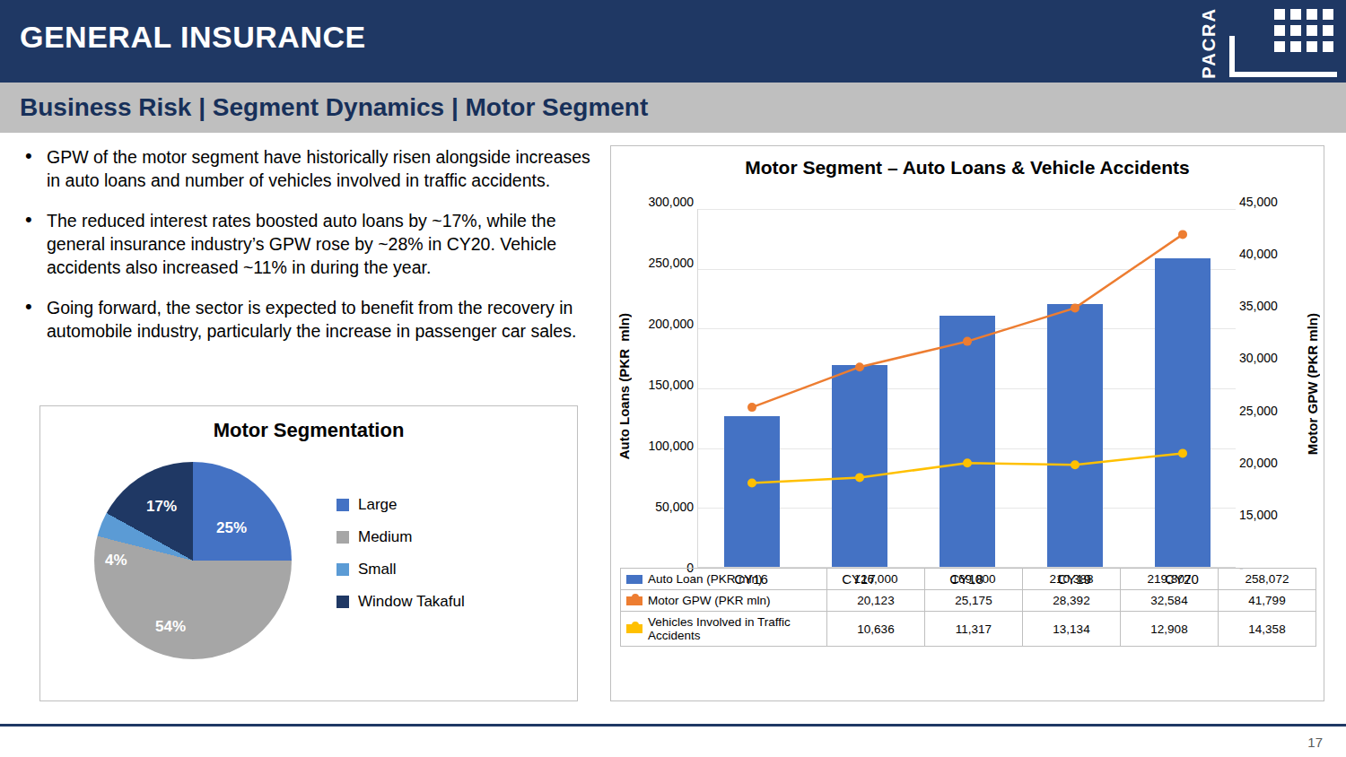GENERAL INSURANCE
PACRA
Business Risk | Segment Dynamics | Motor Segment
GPW of the motor segment have historically risen alongside increases in auto loans and number of vehicles involved in traffic accidents.
The reduced interest rates boosted auto loans by ~17%, while the general insurance industry’s GPW rose by ~28% in CY20. Vehicle accidents also increased ~11% in during the year.
Going forward, the sector is expected to benefit from the recovery in automobile industry, particularly the increase in passenger car sales.
Motor Segmentation
25%
54%
4%
17%
Large
Medium
Small
Window Takaful
Motor Segment – Auto Loans & Vehicle Accidents
Auto Loans (PKR mln)
Motor GPW (PKR mln)
300,000 250,000 200,000 150,000 100,000 50,000 0
45,000 40,000 35,000 30,000 25,000 20,000 15,000 -
CY16 CY17 CY18 CY19 CY20
| Auto Loan (PKR mln) | 126,000 | 169,000 | 210,388 | 219,807 | 258,072 |
| Motor GPW (PKR mln) | 20,123 | 25,175 | 28,392 | 32,584 | 41,799 |
| Vehicles Involved in Traffic Accidents | 10,636 | 11,317 | 13,134 | 12,908 | 14,358 |
17